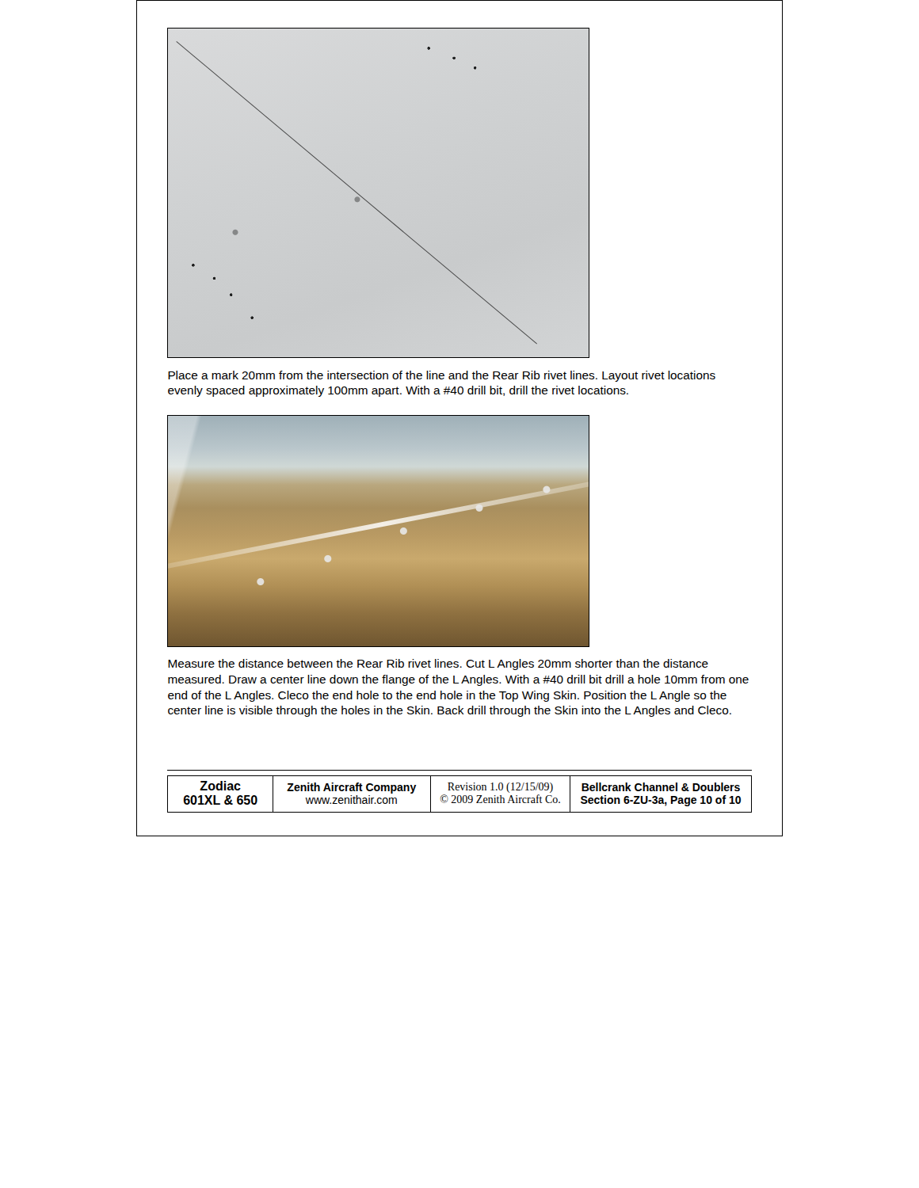Place a mark 20mm from the intersection of the line and the Rear Rib rivet lines. Layout rivet locations evenly spaced approximately 100mm apart. With a #40 drill bit, drill the rivet locations.
Measure the distance between the Rear Rib rivet lines. Cut L Angles 20mm shorter than the distance measured. Draw a center line down the flange of the L Angles. With a #40 drill bit drill a hole 10mm from one end of the L Angles. Cleco the end hole to the end hole in the Top Wing Skin. Position the L Angle so the center line is visible through the holes in the Skin. Back drill through the Skin into the L Angles and Cleco.
| Zodiac 601XL & 650 | Zenith Aircraft Company www.zenithair.com | Revision 1.0 (12/15/09) © 2009 Zenith Aircraft Co. | Bellcrank Channel & Doublers Section 6-ZU-3a, Page 10 of 10 |